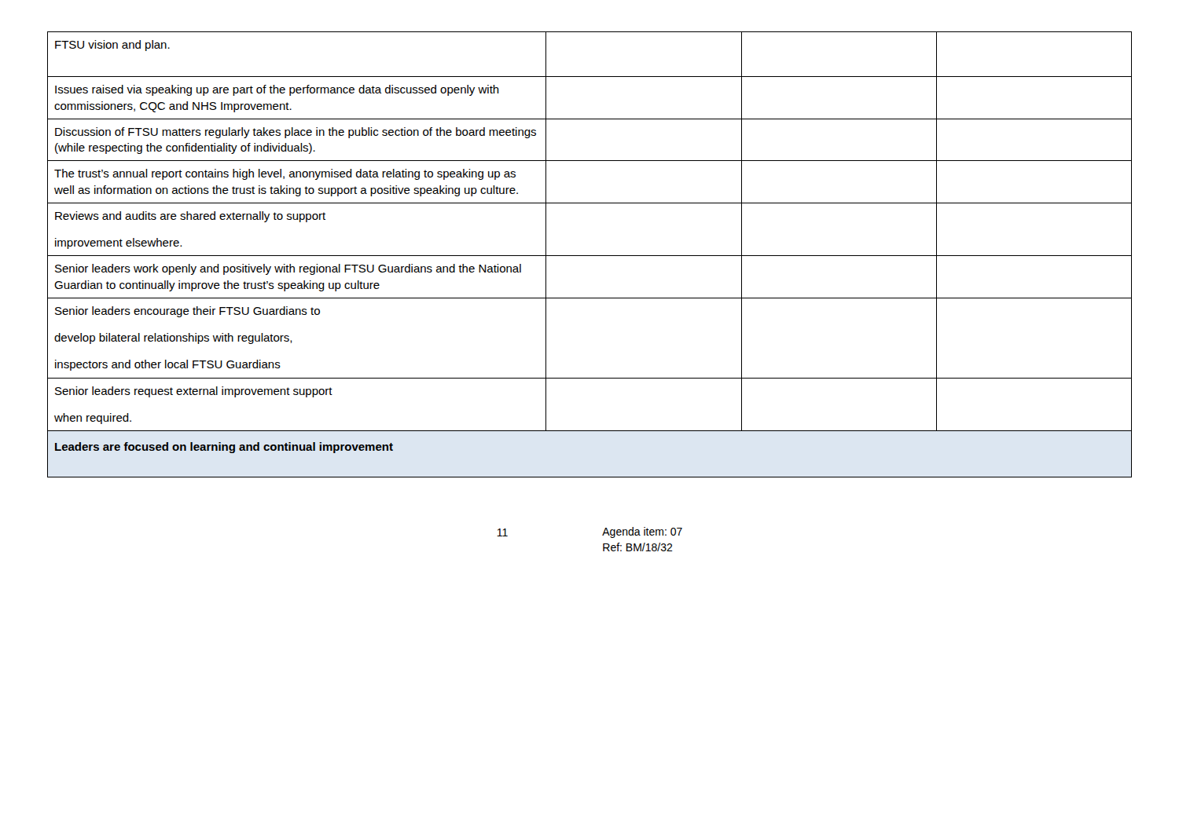| FTSU vision and plan. | | | |
| Issues raised via speaking up are part of the performance data discussed openly with commissioners, CQC and NHS Improvement. | | | |
| Discussion of FTSU matters regularly takes place in the public section of the board meetings (while respecting the confidentiality of individuals). | | | |
| The trust’s annual report contains high level, anonymised data relating to speaking up as well as information on actions the trust is taking to support a positive speaking up culture. | | | |
| Reviews and audits are shared externally to support improvement elsewhere. | | | |
| Senior leaders work openly and positively with regional FTSU Guardians and the National Guardian to continually improve the trust’s speaking up culture | | | |
| Senior leaders encourage their FTSU Guardians to develop bilateral relationships with regulators, inspectors and other local FTSU Guardians | | | |
| Senior leaders request external improvement support when required. | | | |
| Leaders are focused on learning and continual improvement |
11
Agenda item: 07
Ref: BM/18/32